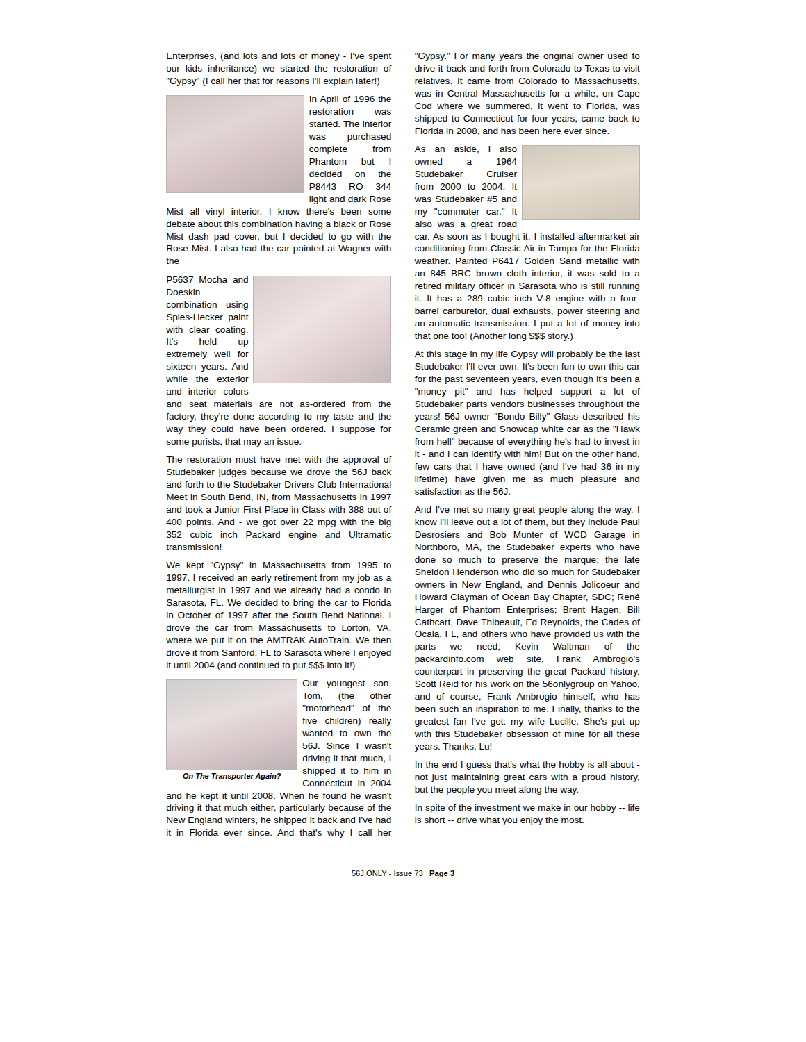Enterprises, (and lots and lots of money - I've spent our kids inheritance) we started the restoration of "Gypsy" (I call her that for reasons I'll explain later!)
In April of 1996 the restoration was started. The interior was purchased complete from Phantom but I decided on the P8443 RO 344 light and dark Rose Mist all vinyl interior. I know there's been some debate about this combination having a black or Rose Mist dash pad cover, but I decided to go with the Rose Mist. I also had the car painted at Wagner with the
P5637 Mocha and Doeskin combination using Spies-Hecker paint with clear coating. It's held up extremely well for sixteen years. And while the exterior and interior colors and seat materials are not as-ordered from the factory, they're done according to my taste and the way they could have been ordered. I suppose for some purists, that may an issue.
The restoration must have met with the approval of Studebaker judges because we drove the 56J back and forth to the Studebaker Drivers Club International Meet in South Bend, IN, from Massachusetts in 1997 and took a Junior First Place in Class with 388 out of 400 points. And - we got over 22 mpg with the big 352 cubic inch Packard engine and Ultramatic transmission!
We kept "Gypsy" in Massachusetts from 1995 to 1997. I received an early retirement from my job as a metallurgist in 1997 and we already had a condo in Sarasota, FL. We decided to bring the car to Florida in October of 1997 after the South Bend National. I drove the car from Massachusetts to Lorton, VA, where we put it on the AMTRAK AutoTrain. We then drove it from Sanford, FL to Sarasota where I enjoyed it until 2004 (and continued to put $$$ into it!)
On The Transporter Again?
Our youngest son, Tom, (the other "motorhead" of the five children) really wanted to own the 56J. Since I wasn't driving it that much, I shipped it to him in Connecticut in 2004 and he kept it until 2008. When he found he wasn't driving it that much either, particularly because of the New England winters, he shipped it back and I've had it in Florida ever since. And that's why I call her "Gypsy." For many years the original owner used to drive it back and forth from Colorado to Texas to visit relatives. It came from Colorado to Massachusetts, was in Central Massachusetts for a while, on Cape Cod where we summered, it went to Florida, was shipped to Connecticut for four years, came back to Florida in 2008, and has been here ever since.
As an aside, I also owned a 1964 Studebaker Cruiser from 2000 to 2004. It was Studebaker #5 and my "commuter car." It also was a great road car. As soon as I bought it, I installed aftermarket air conditioning from Classic Air in Tampa for the Florida weather. Painted P6417 Golden Sand metallic with an 845 BRC brown cloth interior, it was sold to a retired military officer in Sarasota who is still running it. It has a 289 cubic inch V-8 engine with a four-barrel carburetor, dual exhausts, power steering and an automatic transmission. I put a lot of money into that one too! (Another long $$$ story.)
At this stage in my life Gypsy will probably be the last Studebaker I'll ever own. It's been fun to own this car for the past seventeen years, even though it's been a "money pit" and has helped support a lot of Studebaker parts vendors businesses throughout the years! 56J owner "Bondo Billy" Glass described his Ceramic green and Snowcap white car as the "Hawk from hell" because of everything he's had to invest in it - and I can identify with him! But on the other hand, few cars that I have owned (and I've had 36 in my lifetime) have given me as much pleasure and satisfaction as the 56J.
And I've met so many great people along the way. I know I'll leave out a lot of them, but they include Paul Desrosiers and Bob Munter of WCD Garage in Northboro, MA, the Studebaker experts who have done so much to preserve the marque; the late Sheldon Henderson who did so much for Studebaker owners in New England, and Dennis Jolicoeur and Howard Clayman of Ocean Bay Chapter, SDC; René Harger of Phantom Enterprises; Brent Hagen, Bill Cathcart, Dave Thibeault, Ed Reynolds, the Cades of Ocala, FL, and others who have provided us with the parts we need; Kevin Waltman of the packardinfo.com web site, Frank Ambrogio's counterpart in preserving the great Packard history, Scott Reid for his work on the 56onlygroup on Yahoo, and of course, Frank Ambrogio himself, who has been such an inspiration to me. Finally, thanks to the greatest fan I've got: my wife Lucille. She's put up with this Studebaker obsession of mine for all these years. Thanks, Lu!
In the end I guess that's what the hobby is all about - not just maintaining great cars with a proud history, but the people you meet along the way.
In spite of the investment we make in our hobby -- life is short -- drive what you enjoy the most.
56J ONLY - Issue 73 Page 3